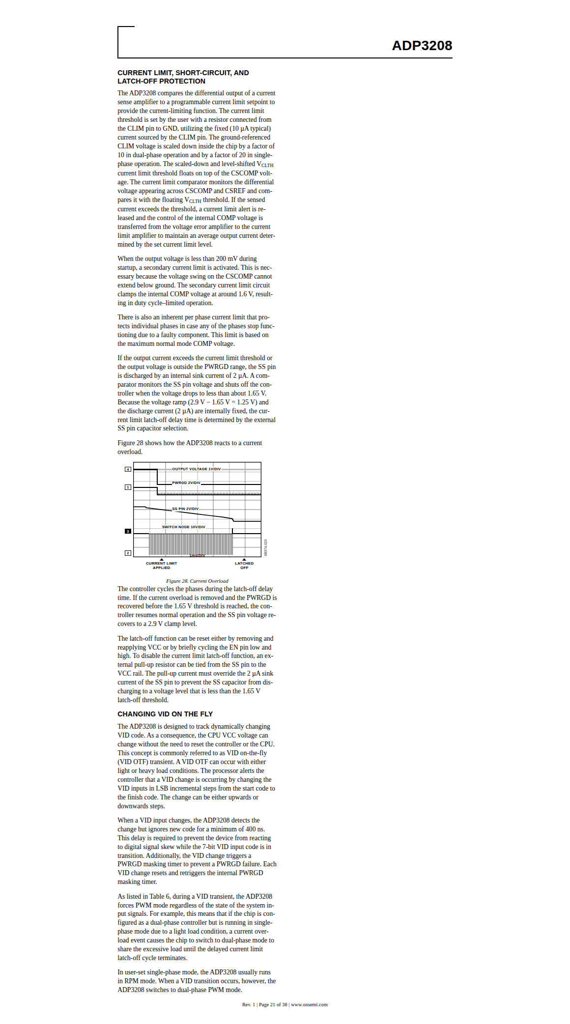ADP3208
Current Limit, Short-Circuit, and
Latch-Off Protection
The ADP3208 compares the differential output of a current sense amplifier to a programmable current limit setpoint to provide the current-limiting function. The current limit threshold is set by the user with a resistor connected from the CLIM pin to GND, utilizing the fixed (10 µA typical) current sourced by the CLIM pin. The ground-referenced CLIM voltage is scaled down inside the chip by a factor of 10 in dual-phase operation and by a factor of 20 in single-phase operation. The scaled-down and level-shifted VCLTH current limit threshold floats on top of the CSCOMP voltage. The current limit comparator monitors the differential voltage appearing across CSCOMP and CSREF and compares it with the floating VCLTH threshold. If the sensed current exceeds the threshold, a current limit alert is released and the control of the internal COMP voltage is transferred from the voltage error amplifier to the current limit amplifier to maintain an average output current determined by the set current limit level.
When the output voltage is less than 200 mV during startup, a secondary current limit is activated. This is necessary because the voltage swing on the CSCOMP cannot extend below ground. The secondary current limit circuit clamps the internal COMP voltage at around 1.6 V, resulting in duty cycle–limited operation.
There is also an inherent per phase current limit that protects individual phases in case any of the phases stop functioning due to a faulty component. This limit is based on the maximum normal mode COMP voltage.
If the output current exceeds the current limit threshold or the output voltage is outside the PWRGD range, the SS pin is discharged by an internal sink current of 2 µA. A comparator monitors the SS pin voltage and shuts off the controller when the voltage drops to less than about 1.65 V. Because the voltage ramp (2.9 V − 1.65 V = 1.25 V) and the discharge current (2 µA) are internally fixed, the current limit latch-off delay time is determined by the external SS pin capacitor selection.
Figure 28 shows how the ADP3208 reacts to a current overload.
OUTPUT VOLTAGE 1V/DIV PWRGD 2V/DIV SS PIN 2V/DIV SWITCH NODE 10V/DIV
4 1 3 2 08374-029
1ms/DIV
CURRENT LIMIT
APPLIED
LATCHED
OFF
Figure 28. Current Overload
The controller cycles the phases during the latch-off delay time. If the current overload is removed and the PWRGD is recovered before the 1.65 V threshold is reached, the controller resumes normal operation and the SS pin voltage recovers to a 2.9 V clamp level.
The latch-off function can be reset either by removing and reapplying VCC or by briefly cycling the EN pin low and high. To disable the current limit latch-off function, an external pull-up resistor can be tied from the SS pin to the VCC rail. The pull-up current must override the 2 µA sink current of the SS pin to prevent the SS capacitor from discharging to a voltage level that is less than the 1.65 V latch-off threshold.
Changing VID on the Fly
The ADP3208 is designed to track dynamically changing VID code. As a consequence, the CPU VCC voltage can change without the need to reset the controller or the CPU. This concept is commonly referred to as VID on-the-fly (VID OTF) transient. A VID OTF can occur with either light or heavy load conditions. The processor alerts the controller that a VID change is occurring by changing the VID inputs in LSB incremental steps from the start code to the finish code. The change can be either upwards or downwards steps.
When a VID input changes, the ADP3208 detects the change but ignores new code for a minimum of 400 ns. This delay is required to prevent the device from reacting to digital signal skew while the 7-bit VID input code is in transition. Additionally, the VID change triggers a PWRGD masking timer to prevent a PWRGD failure. Each VID change resets and retriggers the internal PWRGD masking timer.
As listed in Table 6, during a VID transient, the ADP3208 forces PWM mode regardless of the state of the system input signals. For example, this means that if the chip is configured as a dual-phase controller but is running in single-phase mode due to a light load condition, a current overload event causes the chip to switch to dual-phase mode to share the excessive load until the delayed current limit latch-off cycle terminates.
In user-set single-phase mode, the ADP3208 usually runs in RPM mode. When a VID transition occurs, however, the ADP3208 switches to dual-phase PWM mode.
Rev. 1 | Page 21 of 38 | www.onsemi.com